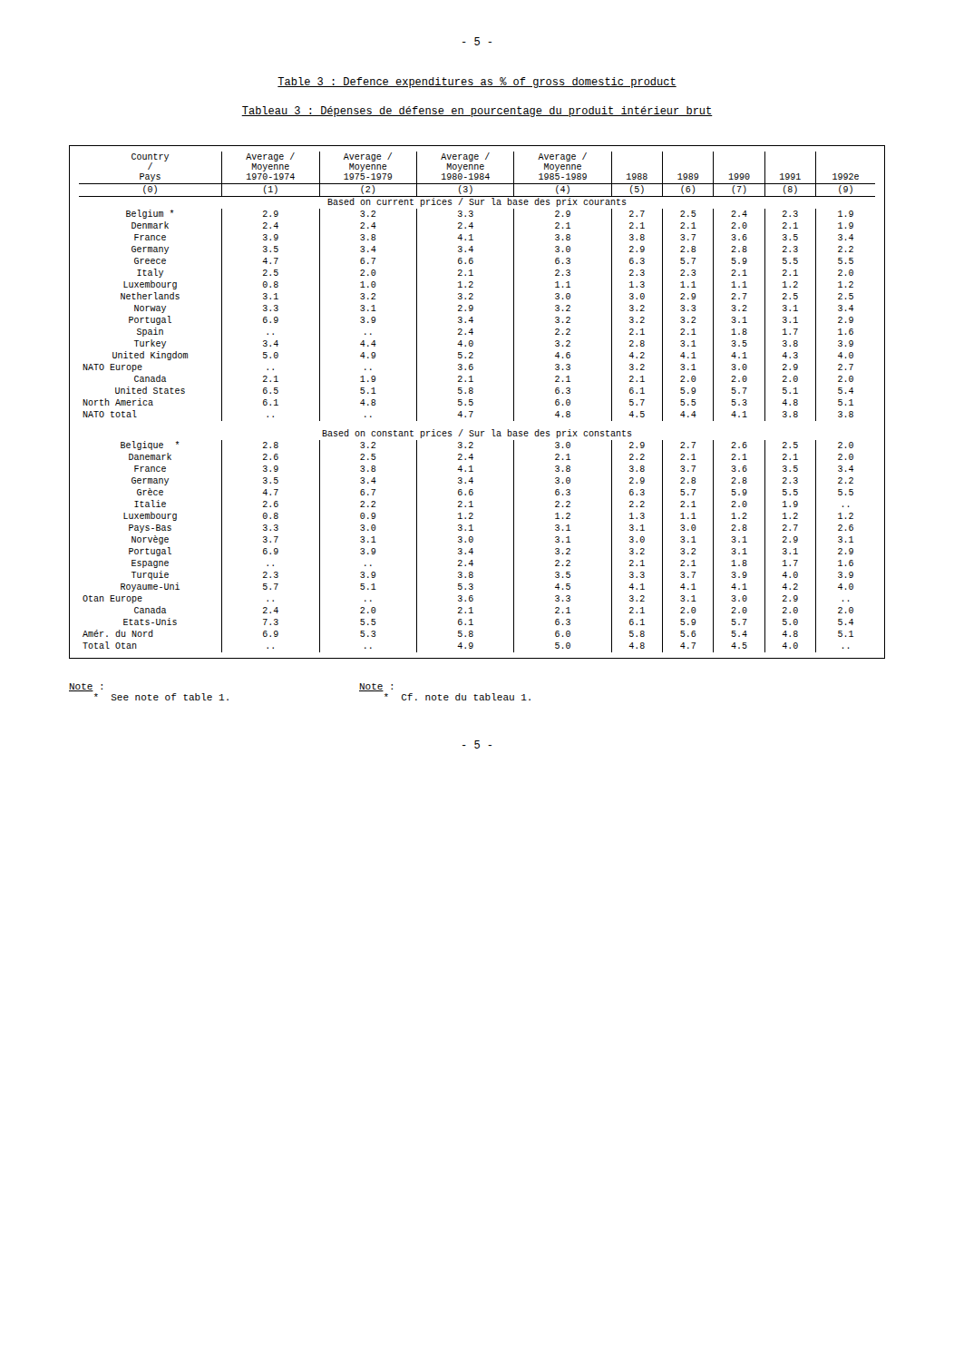- 5 -
Table 3 : Defence expenditures as % of gross domestic product
Tableau 3 : Dépenses de défense en pourcentage du produit intérieur brut
| Country / Pays | Average / Moyenne 1970-1974 | Average / Moyenne 1975-1979 | Average / Moyenne 1980-1984 | Average / Moyenne 1985-1989 | 1988 | 1989 | 1990 | 1991 | 1992e |
| --- | --- | --- | --- | --- | --- | --- | --- | --- | --- |
| (0) | (1) | (2) | (3) | (4) | (5) | (6) | (7) | (8) | (9) |
| Based on current prices / Sur la base des prix courants |
| Belgium * | 2.9 | 3.2 | 3.3 | 2.9 | 2.7 | 2.5 | 2.4 | 2.3 | 1.9 |
| Denmark | 2.4 | 2.4 | 2.4 | 2.1 | 2.1 | 2.1 | 2.0 | 2.1 | 1.9 |
| France | 3.9 | 3.8 | 4.1 | 3.8 | 3.8 | 3.7 | 3.6 | 3.5 | 3.4 |
| Germany | 3.5 | 3.4 | 3.4 | 3.0 | 2.9 | 2.8 | 2.8 | 2.3 | 2.2 |
| Greece | 4.7 | 6.7 | 6.6 | 6.3 | 6.3 | 5.7 | 5.9 | 5.5 | 5.5 |
| Italy | 2.5 | 2.0 | 2.1 | 2.3 | 2.3 | 2.3 | 2.1 | 2.1 | 2.0 |
| Luxembourg | 0.8 | 1.0 | 1.2 | 1.1 | 1.3 | 1.1 | 1.1 | 1.2 | 1.2 |
| Netherlands | 3.1 | 3.2 | 3.2 | 3.0 | 3.0 | 2.9 | 2.7 | 2.5 | 2.5 |
| Norway | 3.3 | 3.1 | 2.9 | 3.2 | 3.2 | 3.3 | 3.2 | 3.1 | 3.4 |
| Portugal | 6.9 | 3.9 | 3.4 | 3.2 | 3.2 | 3.2 | 3.1 | 3.1 | 2.9 |
| Spain | .. | .. | 2.4 | 2.2 | 2.1 | 2.1 | 1.8 | 1.7 | 1.6 |
| Turkey | 3.4 | 4.4 | 4.0 | 3.2 | 2.8 | 3.1 | 3.5 | 3.8 | 3.9 |
| United Kingdom | 5.0 | 4.9 | 5.2 | 4.6 | 4.2 | 4.1 | 4.1 | 4.3 | 4.0 |
| NATO Europe | .. | .. | 3.6 | 3.3 | 3.2 | 3.1 | 3.0 | 2.9 | 2.7 |
| Canada | 2.1 | 1.9 | 2.1 | 2.1 | 2.1 | 2.0 | 2.0 | 2.0 | 2.0 |
| United States | 6.5 | 5.1 | 5.8 | 6.3 | 6.1 | 5.9 | 5.7 | 5.1 | 5.4 |
| North America | 6.1 | 4.8 | 5.5 | 6.0 | 5.7 | 5.5 | 5.3 | 4.8 | 5.1 |
| NATO total | .. | .. | 4.7 | 4.8 | 4.5 | 4.4 | 4.1 | 3.8 | 3.8 |
| Based on constant prices / Sur la base des prix constants |
| Belgique * | 2.8 | 3.2 | 3.2 | 3.0 | 2.9 | 2.7 | 2.6 | 2.5 | 2.0 |
| Danemark | 2.6 | 2.5 | 2.4 | 2.1 | 2.2 | 2.1 | 2.1 | 2.1 | 2.0 |
| France | 3.9 | 3.8 | 4.1 | 3.8 | 3.8 | 3.7 | 3.6 | 3.5 | 3.4 |
| Germany | 3.5 | 3.4 | 3.4 | 3.0 | 2.9 | 2.8 | 2.8 | 2.3 | 2.2 |
| Grèce | 4.7 | 6.7 | 6.6 | 6.3 | 6.3 | 5.7 | 5.9 | 5.5 | 5.5 |
| Italie | 2.6 | 2.2 | 2.1 | 2.2 | 2.2 | 2.1 | 2.0 | 1.9 | .. |
| Luxembourg | 0.8 | 0.9 | 1.2 | 1.2 | 1.3 | 1.1 | 1.2 | 1.2 | 1.2 |
| Pays-Bas | 3.3 | 3.0 | 3.1 | 3.1 | 3.1 | 3.0 | 2.8 | 2.7 | 2.6 |
| Norvège | 3.7 | 3.1 | 3.0 | 3.1 | 3.0 | 3.1 | 3.1 | 2.9 | 3.1 |
| Portugal | 6.9 | 3.9 | 3.4 | 3.2 | 3.2 | 3.2 | 3.1 | 3.1 | 2.9 |
| Espagne | .. | .. | 2.4 | 2.2 | 2.1 | 2.1 | 1.8 | 1.7 | 1.6 |
| Turquie | 2.3 | 3.9 | 3.8 | 3.5 | 3.3 | 3.7 | 3.9 | 4.0 | 3.9 |
| Royaume-Uni | 5.7 | 5.1 | 5.3 | 4.5 | 4.1 | 4.1 | 4.1 | 4.2 | 4.0 |
| Otan Europe | .. | .. | 3.6 | 3.3 | 3.2 | 3.1 | 3.0 | 2.9 | .. |
| Canada | 2.4 | 2.0 | 2.1 | 2.1 | 2.1 | 2.0 | 2.0 | 2.0 | 2.0 |
| Etats-Unis | 7.3 | 5.5 | 6.1 | 6.3 | 6.1 | 5.9 | 5.7 | 5.0 | 5.4 |
| Amér. du Nord | 6.9 | 5.3 | 5.8 | 6.0 | 5.8 | 5.6 | 5.4 | 4.8 | 5.1 |
| Total Otan | .. | .. | 4.9 | 5.0 | 4.8 | 4.7 | 4.5 | 4.0 | .. |
Note :
* See note of table 1.
Note :
* Cf. note du tableau 1.
- 5 -